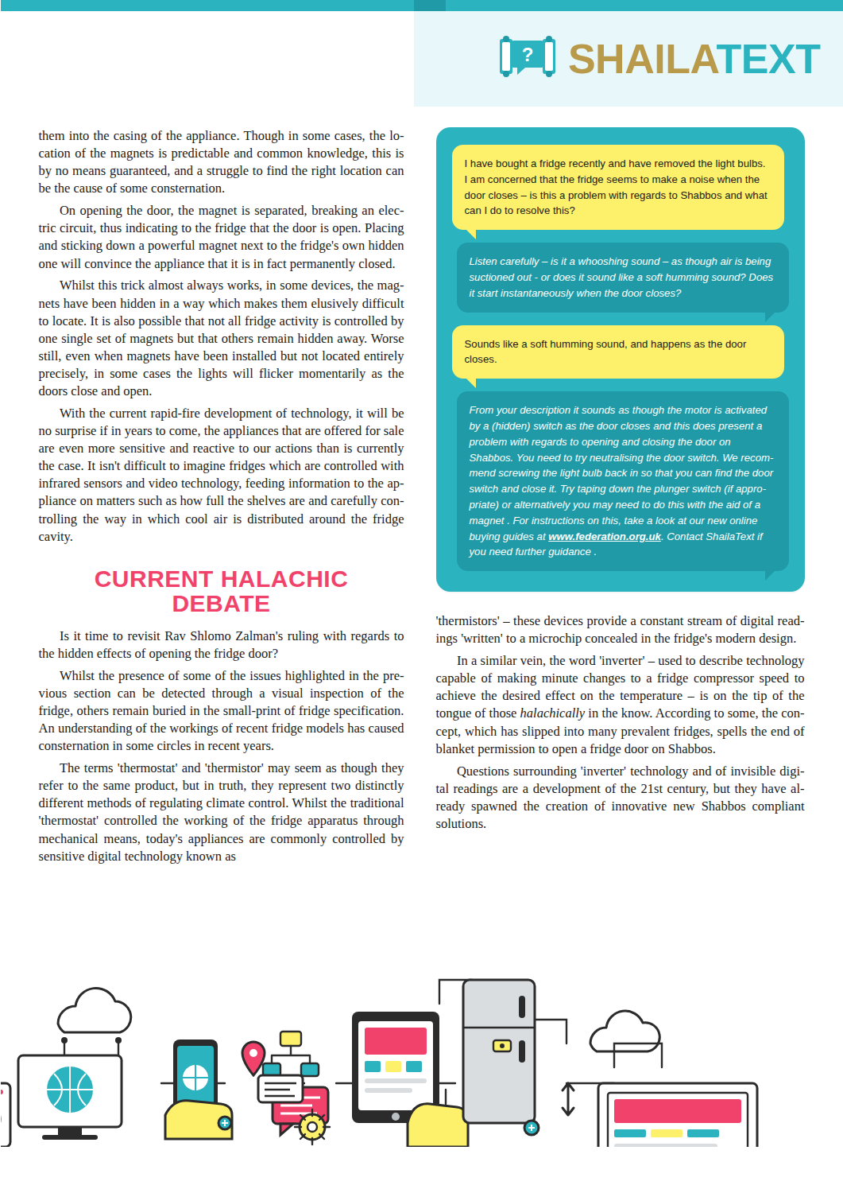?
SHAILA TEXT
them into the casing of the appliance. Though in some cases, the location of the magnets is predictable and common knowledge, this is by no means guaranteed, and a struggle to find the right location can be the cause of some consternation.
On opening the door, the magnet is separated, breaking an electric circuit, thus indicating to the fridge that the door is open. Placing and sticking down a powerful magnet next to the fridge's own hidden one will convince the appliance that it is in fact permanently closed.
Whilst this trick almost always works, in some devices, the magnets have been hidden in a way which makes them elusively difficult to locate. It is also possible that not all fridge activity is controlled by one single set of magnets but that others remain hidden away. Worse still, even when magnets have been installed but not located entirely precisely, in some cases the lights will flicker momentarily as the doors close and open.
With the current rapid-fire development of technology, it will be no surprise if in years to come, the appliances that are offered for sale are even more sensitive and reactive to our actions than is currently the case. It isn't difficult to imagine fridges which are controlled with infrared sensors and video technology, feeding information to the appliance on matters such as how full the shelves are and carefully controlling the way in which cool air is distributed around the fridge cavity.
Current Halachic
Debate
Is it time to revisit Rav Shlomo Zalman's ruling with regards to the hidden effects of opening the fridge door?
Whilst the presence of some of the issues highlighted in the previous section can be detected through a visual inspection of the fridge, others remain buried in the small-print of fridge specification. An understanding of the workings of recent fridge models has caused consternation in some circles in recent years.
The terms 'thermostat' and 'thermistor' may seem as though they refer to the same product, but in truth, they represent two distinctly different methods of regulating climate control. Whilst the traditional 'thermostat' controlled the working of the fridge apparatus through mechanical means, today's appliances are commonly controlled by sensitive digital technology known as
I have bought a fridge recently and have removed the light bulbs. I am concerned that the fridge seems to make a noise when the door closes – is this a problem with regards to Shabbos and what can I do to resolve this?
Listen carefully – is it a whooshing sound – as though air is being suctioned out - or does it sound like a soft humming sound? Does it start instantaneously when the door closes?
Sounds like a soft humming sound, and happens as the door closes.
From your description it sounds as though the motor is activated by a (hidden) switch as the door closes and this does present a problem with regards to opening and closing the door on Shabbos. You need to try neutralising the door switch. We recommend screwing the light bulb back in so that you can find the door switch and close it. Try taping down the plunger switch (if appropriate) or alternatively you may need to do this with the aid of a magnet . For instructions on this, take a look at our new online buying guides at www.federation.org.uk. Contact ShailaText if you need further guidance .
'thermistors' – these devices provide a constant stream of digital readings 'written' to a microchip concealed in the fridge's modern design.
In a similar vein, the word 'inverter' – used to describe technology capable of making minute changes to a fridge compressor speed to achieve the desired effect on the temperature – is on the tip of the tongue of those halachically in the know. According to some, the concept, which has slipped into many prevalent fridges, spells the end of blanket permission to open a fridge door on Shabbos.
Questions surrounding 'inverter' technology and of invisible digital readings are a development of the 21st century, but they have already spawned the creation of innovative new Shabbos compliant solutions.
SS